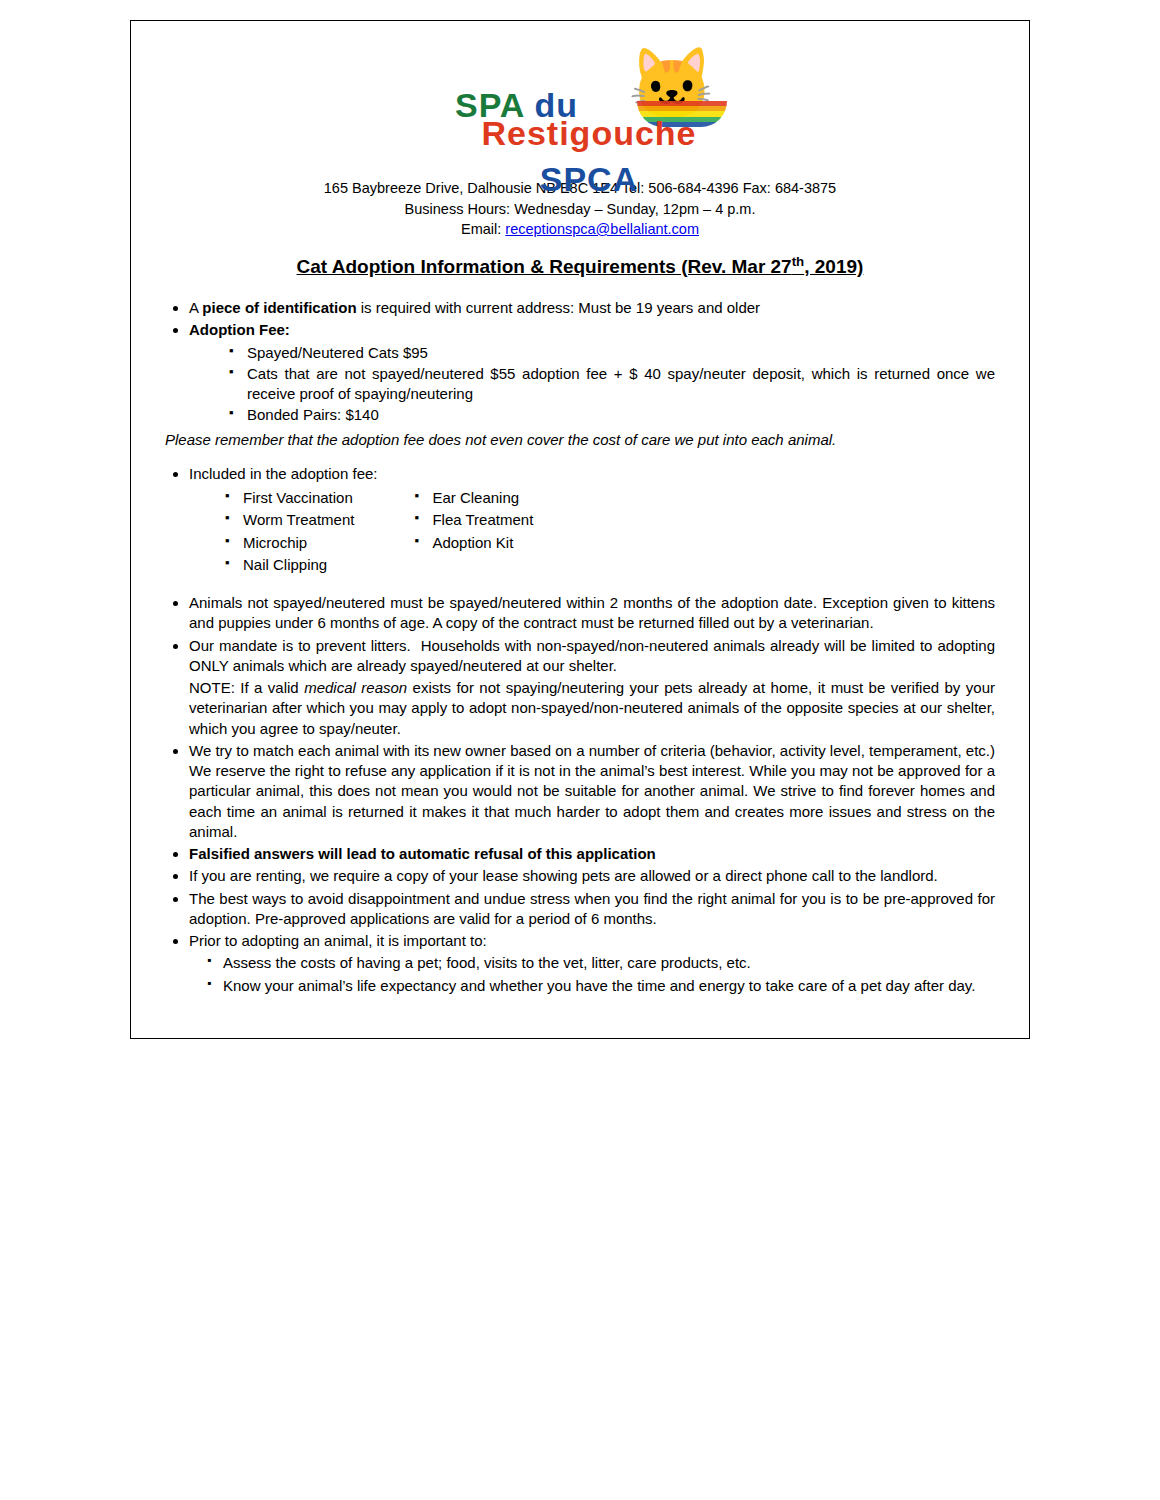🐱
SPA du
Restigouche SPCA
165 Baybreeze Drive, Dalhousie NB E8C 1E4 Tel: 506-684-4396 Fax: 684-3875
Business Hours: Wednesday – Sunday, 12pm – 4 p.m.
Email: receptionspca@bellaliant.com
Cat Adoption Information & Requirements (Rev. Mar 27th, 2019)
A piece of identification is required with current address: Must be 19 years and older
Adoption Fee:
Spayed/Neutered Cats $95
Cats that are not spayed/neutered $55 adoption fee + $ 40 spay/neuter deposit, which is returned once we receive proof of spaying/neutering
Bonded Pairs: $140
Please remember that the adoption fee does not even cover the cost of care we put into each animal.
Included in the adoption fee:
First Vaccination
Worm Treatment
Microchip
Nail Clipping
Ear Cleaning
Flea Treatment
Adoption Kit
Animals not spayed/neutered must be spayed/neutered within 2 months of the adoption date. Exception given to kittens and puppies under 6 months of age. A copy of the contract must be returned filled out by a veterinarian.
Our mandate is to prevent litters. Households with non-spayed/non-neutered animals already will be limited to adopting ONLY animals which are already spayed/neutered at our shelter. NOTE: If a valid medical reason exists for not spaying/neutering your pets already at home, it must be verified by your veterinarian after which you may apply to adopt non-spayed/non-neutered animals of the opposite species at our shelter, which you agree to spay/neuter.
We try to match each animal with its new owner based on a number of criteria (behavior, activity level, temperament, etc.) We reserve the right to refuse any application if it is not in the animal’s best interest. While you may not be approved for a particular animal, this does not mean you would not be suitable for another animal. We strive to find forever homes and each time an animal is returned it makes it that much harder to adopt them and creates more issues and stress on the animal.
Falsified answers will lead to automatic refusal of this application
If you are renting, we require a copy of your lease showing pets are allowed or a direct phone call to the landlord.
The best ways to avoid disappointment and undue stress when you find the right animal for you is to be pre-approved for adoption. Pre-approved applications are valid for a period of 6 months.
Prior to adopting an animal, it is important to:
Assess the costs of having a pet; food, visits to the vet, litter, care products, etc.
Know your animal’s life expectancy and whether you have the time and energy to take care of a pet day after day.